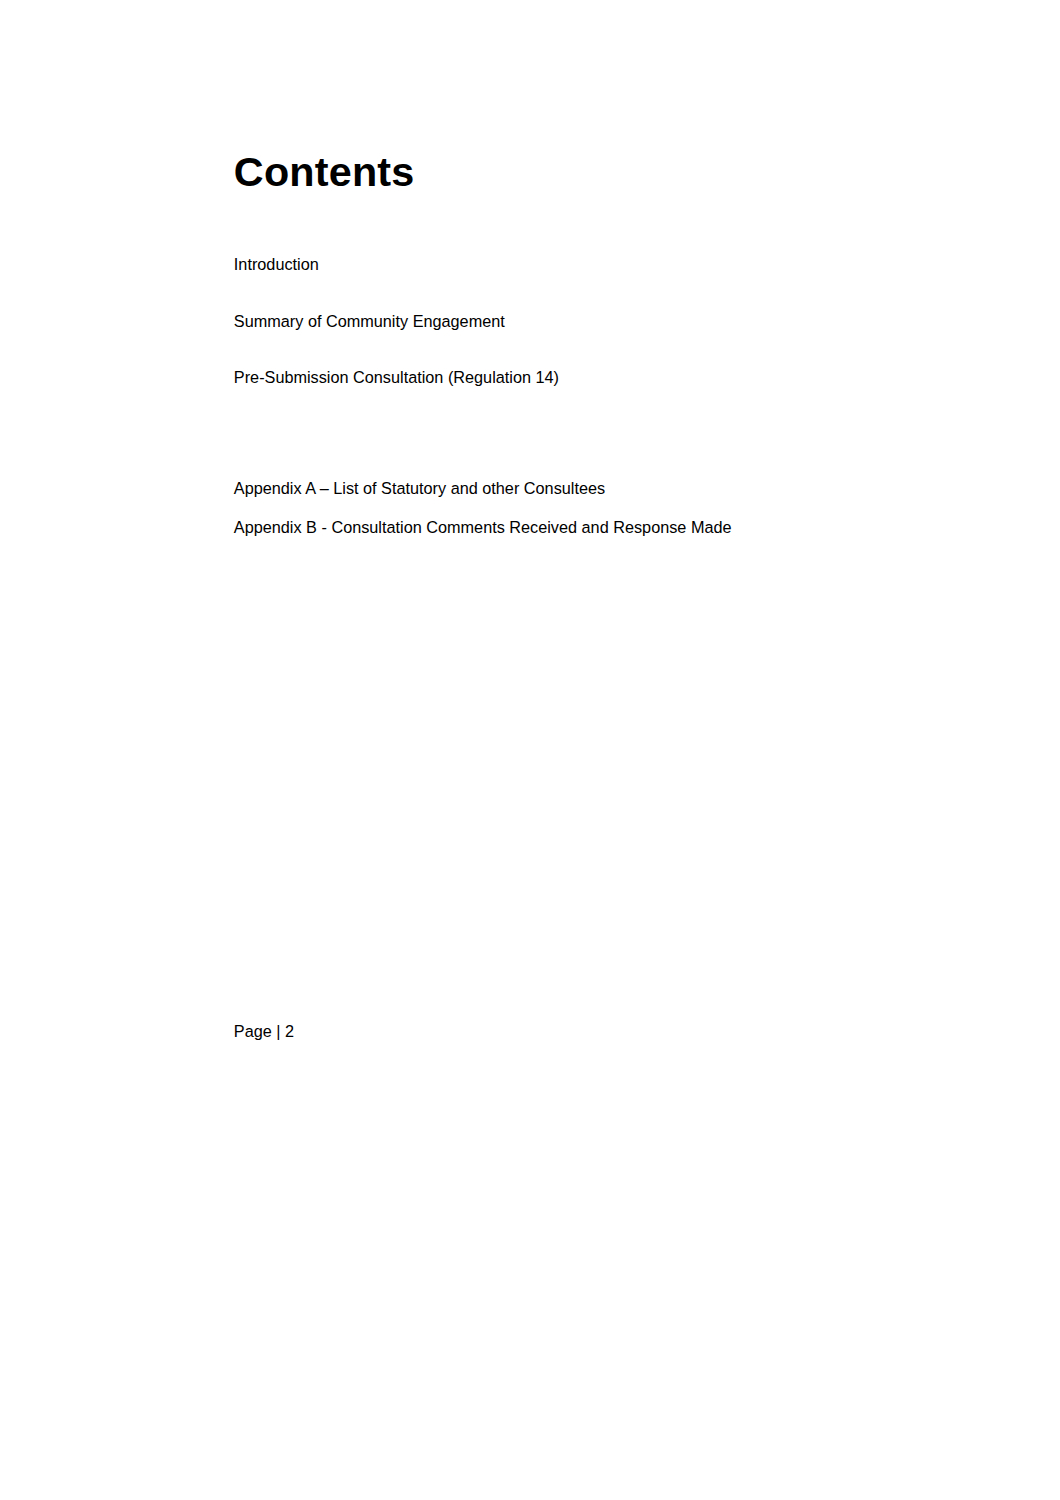Contents
Introduction
Summary of Community Engagement
Pre-Submission Consultation (Regulation 14)
Appendix A – List of Statutory and other Consultees
Appendix B - Consultation Comments Received and Response Made
Page | 2